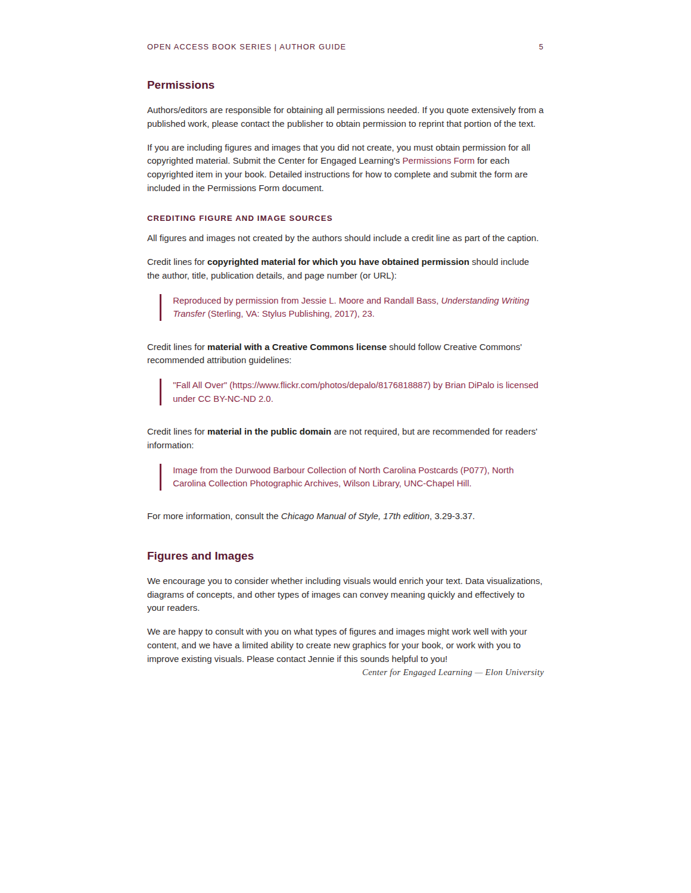Open Access Book Series | Author Guide 5
Permissions
Authors/editors are responsible for obtaining all permissions needed. If you quote extensively from a published work, please contact the publisher to obtain permission to reprint that portion of the text.
If you are including figures and images that you did not create, you must obtain permission for all copyrighted material. Submit the Center for Engaged Learning's Permissions Form for each copyrighted item in your book. Detailed instructions for how to complete and submit the form are included in the Permissions Form document.
Crediting Figure and Image Sources
All figures and images not created by the authors should include a credit line as part of the caption.
Credit lines for copyrighted material for which you have obtained permission should include the author, title, publication details, and page number (or URL):
Reproduced by permission from Jessie L. Moore and Randall Bass, Understanding Writing Transfer (Sterling, VA: Stylus Publishing, 2017), 23.
Credit lines for material with a Creative Commons license should follow Creative Commons' recommended attribution guidelines:
"Fall All Over" (https://www.flickr.com/photos/depalo/8176818887) by Brian DiPalo is licensed under CC BY-NC-ND 2.0.
Credit lines for material in the public domain are not required, but are recommended for readers' information:
Image from the Durwood Barbour Collection of North Carolina Postcards (P077), North Carolina Collection Photographic Archives, Wilson Library, UNC-Chapel Hill.
For more information, consult the Chicago Manual of Style, 17th edition, 3.29-3.37.
Figures and Images
We encourage you to consider whether including visuals would enrich your text. Data visualizations, diagrams of concepts, and other types of images can convey meaning quickly and effectively to your readers.
We are happy to consult with you on what types of figures and images might work well with your content, and we have a limited ability to create new graphics for your book, or work with you to improve existing visuals. Please contact Jennie if this sounds helpful to you!
Center for Engaged Learning — Elon University